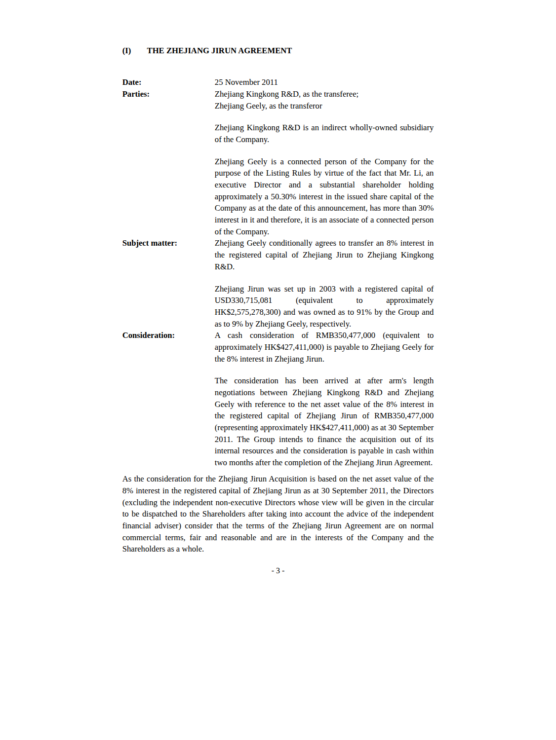(I)
THE ZHEJIANG JIRUN AGREEMENT
| Date: | 25 November 2011 |
| Parties: | Zhejiang Kingkong R&D, as the transferee; Zhejiang Geely, as the transferor Zhejiang Kingkong R&D is an indirect wholly-owned subsidiary of the Company. Zhejiang Geely is a connected person of the Company for the purpose of the Listing Rules by virtue of the fact that Mr. Li, an executive Director and a substantial shareholder holding approximately a 50.30% interest in the issued share capital of the Company as at the date of this announcement, has more than 30% interest in it and therefore, it is an associate of a connected person of the Company. |
| Subject matter: | Zhejiang Geely conditionally agrees to transfer an 8% interest in the registered capital of Zhejiang Jirun to Zhejiang Kingkong R&D. Zhejiang Jirun was set up in 2003 with a registered capital of USD330,715,081 (equivalent to approximately HK$2,575,278,300) and was owned as to 91% by the Group and as to 9% by Zhejiang Geely, respectively. |
| Consideration: | A cash consideration of RMB350,477,000 (equivalent to approximately HK$427,411,000) is payable to Zhejiang Geely for the 8% interest in Zhejiang Jirun. The consideration has been arrived at after arm's length negotiations between Zhejiang Kingkong R&D and Zhejiang Geely with reference to the net asset value of the 8% interest in the registered capital of Zhejiang Jirun of RMB350,477,000 (representing approximately HK$427,411,000) as at 30 September 2011. The Group intends to finance the acquisition out of its internal resources and the consideration is payable in cash within two months after the completion of the Zhejiang Jirun Agreement. |
As the consideration for the Zhejiang Jirun Acquisition is based on the net asset value of the 8% interest in the registered capital of Zhejiang Jirun as at 30 September 2011, the Directors (excluding the independent non-executive Directors whose view will be given in the circular to be dispatched to the Shareholders after taking into account the advice of the independent financial adviser) consider that the terms of the Zhejiang Jirun Agreement are on normal commercial terms, fair and reasonable and are in the interests of the Company and the Shareholders as a whole.
- 3 -